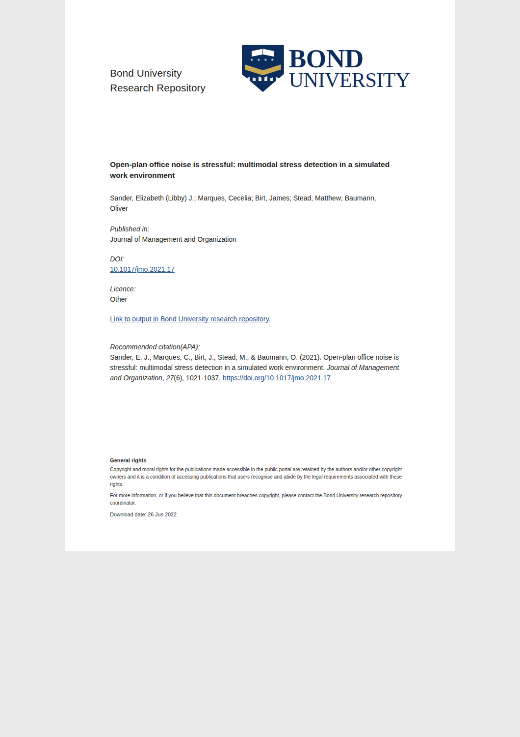Bond University Research Repository
★ ★ ★ ★
BOND UNIVERSITY
Open-plan office noise is stressful: multimodal stress detection in a simulated work environment
Sander, Elizabeth (Libby) J.; Marques, Cecelia; Birt, James; Stead, Matthew; Baumann, Oliver
Published in: Journal of Management and Organization
DOI: 10.1017/jmo.2021.17
Licence: Other
Link to output in Bond University research repository.
Recommended citation(APA):
Sander, E. J., Marques, C., Birt, J., Stead, M., & Baumann, O. (2021). Open-plan office noise is stressful: multimodal stress detection in a simulated work environment. Journal of Management and Organization, 27(6), 1021-1037. https://doi.org/10.1017/jmo.2021.17
General rights
Copyright and moral rights for the publications made accessible in the public portal are retained by the authors and/or other copyright owners and it is a condition of accessing publications that users recognise and abide by the legal requirements associated with these rights.
For more information, or if you believe that this document breaches copyright, please contact the Bond University research repository coordinator.
Download date: 26 Jun 2022